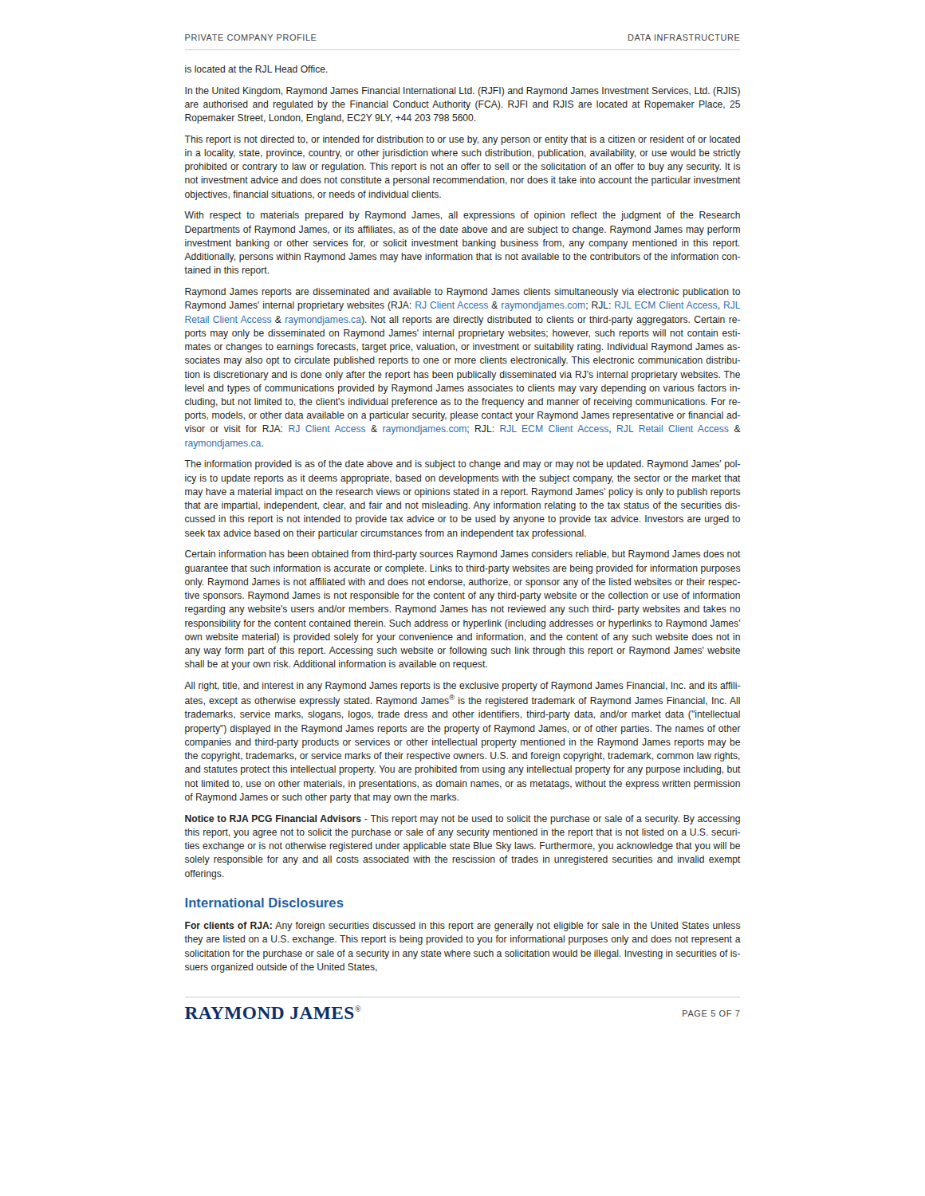Private Company Profile
Data Infrastructure
is located at the RJL Head Office.
In the United Kingdom, Raymond James Financial International Ltd. (RJFI) and Raymond James Investment Services, Ltd. (RJIS) are authorised and regulated by the Financial Conduct Authority (FCA). RJFI and RJIS are located at Ropemaker Place, 25 Ropemaker Street, London, England, EC2Y 9LY, +44 203 798 5600.
This report is not directed to, or intended for distribution to or use by, any person or entity that is a citizen or resident of or located in a locality, state, province, country, or other jurisdiction where such distribution, publication, availability, or use would be strictly prohibited or contrary to law or regulation. This report is not an offer to sell or the solicitation of an offer to buy any security. It is not investment advice and does not constitute a personal recommendation, nor does it take into account the particular investment objectives, financial situations, or needs of individual clients.
With respect to materials prepared by Raymond James, all expressions of opinion reflect the judgment of the Research Departments of Raymond James, or its affiliates, as of the date above and are subject to change. Raymond James may perform investment banking or other services for, or solicit investment banking business from, any company mentioned in this report. Additionally, persons within Raymond James may have information that is not available to the contributors of the information contained in this report.
Raymond James reports are disseminated and available to Raymond James clients simultaneously via electronic publication to Raymond James' internal proprietary websites (RJA: RJ Client Access & raymondjames.com; RJL: RJL ECM Client Access, RJL Retail Client Access & raymondjames.ca). Not all reports are directly distributed to clients or third-party aggregators. Certain reports may only be disseminated on Raymond James' internal proprietary websites; however, such reports will not contain estimates or changes to earnings forecasts, target price, valuation, or investment or suitability rating. Individual Raymond James associates may also opt to circulate published reports to one or more clients electronically. This electronic communication distribution is discretionary and is done only after the report has been publically disseminated via RJ's internal proprietary websites. The level and types of communications provided by Raymond James associates to clients may vary depending on various factors including, but not limited to, the client's individual preference as to the frequency and manner of receiving communications. For reports, models, or other data available on a particular security, please contact your Raymond James representative or financial advisor or visit for RJA: RJ Client Access & raymondjames.com; RJL: RJL ECM Client Access, RJL Retail Client Access & raymondjames.ca.
The information provided is as of the date above and is subject to change and may or may not be updated. Raymond James' policy is to update reports as it deems appropriate, based on developments with the subject company, the sector or the market that may have a material impact on the research views or opinions stated in a report. Raymond James' policy is only to publish reports that are impartial, independent, clear, and fair and not misleading. Any information relating to the tax status of the securities discussed in this report is not intended to provide tax advice or to be used by anyone to provide tax advice. Investors are urged to seek tax advice based on their particular circumstances from an independent tax professional.
Certain information has been obtained from third-party sources Raymond James considers reliable, but Raymond James does not guarantee that such information is accurate or complete. Links to third-party websites are being provided for information purposes only. Raymond James is not affiliated with and does not endorse, authorize, or sponsor any of the listed websites or their respective sponsors. Raymond James is not responsible for the content of any third-party website or the collection or use of information regarding any website's users and/or members. Raymond James has not reviewed any such third- party websites and takes no responsibility for the content contained therein. Such address or hyperlink (including addresses or hyperlinks to Raymond James' own website material) is provided solely for your convenience and information, and the content of any such website does not in any way form part of this report. Accessing such website or following such link through this report or Raymond James' website shall be at your own risk. Additional information is available on request.
All right, title, and interest in any Raymond James reports is the exclusive property of Raymond James Financial, Inc. and its affiliates, except as otherwise expressly stated. Raymond James® is the registered trademark of Raymond James Financial, Inc. All trademarks, service marks, slogans, logos, trade dress and other identifiers, third-party data, and/or market data ("intellectual property") displayed in the Raymond James reports are the property of Raymond James, or of other parties. The names of other companies and third-party products or services or other intellectual property mentioned in the Raymond James reports may be the copyright, trademarks, or service marks of their respective owners. U.S. and foreign copyright, trademark, common law rights, and statutes protect this intellectual property. You are prohibited from using any intellectual property for any purpose including, but not limited to, use on other materials, in presentations, as domain names, or as metatags, without the express written permission of Raymond James or such other party that may own the marks.
Notice to RJA PCG Financial Advisors - This report may not be used to solicit the purchase or sale of a security. By accessing this report, you agree not to solicit the purchase or sale of any security mentioned in the report that is not listed on a U.S. securities exchange or is not otherwise registered under applicable state Blue Sky laws. Furthermore, you acknowledge that you will be solely responsible for any and all costs associated with the rescission of trades in unregistered securities and invalid exempt offerings.
International Disclosures
For clients of RJA: Any foreign securities discussed in this report are generally not eligible for sale in the United States unless they are listed on a U.S. exchange. This report is being provided to you for informational purposes only and does not represent a solicitation for the purchase or sale of a security in any state where such a solicitation would be illegal. Investing in securities of issuers organized outside of the United States,
RAYMOND JAMES®
Page 5 of 7